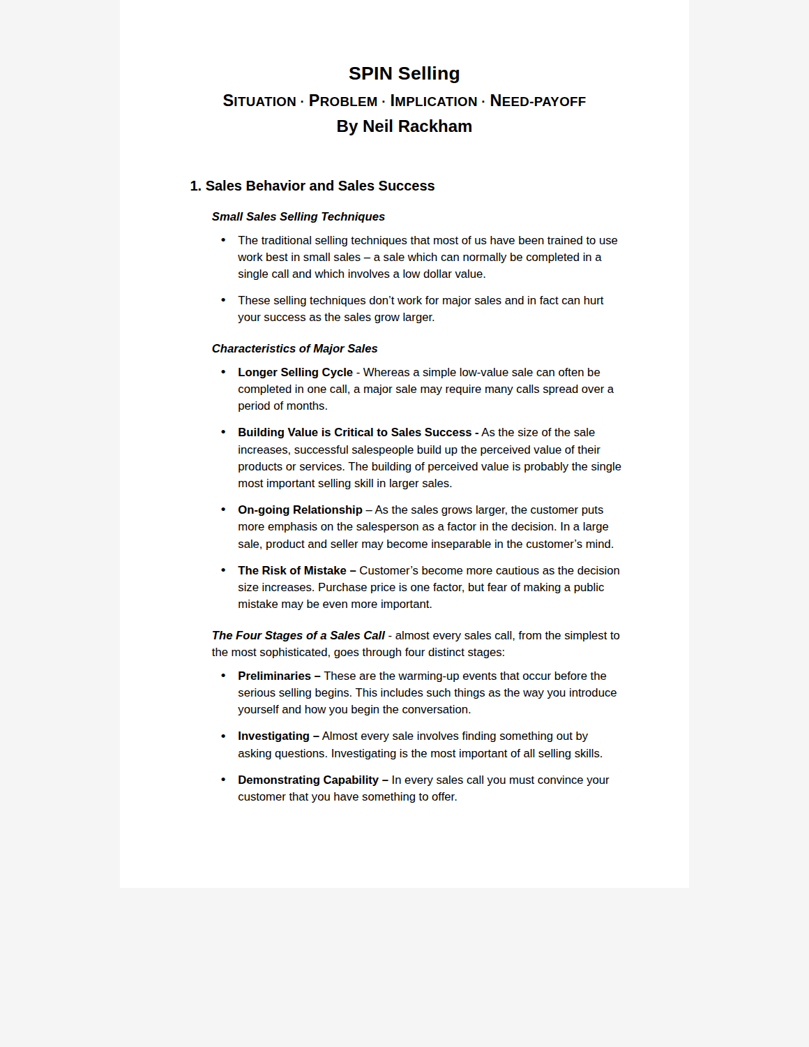SPIN Selling
SITUATION · PROBLEM · IMPLICATION · NEED-PAYOFF
By Neil Rackham
Sales Behavior and Sales Success
Small Sales Selling Techniques
The traditional selling techniques that most of us have been trained to use work best in small sales – a sale which can normally be completed in a single call and which involves a low dollar value.
These selling techniques don’t work for major sales and in fact can hurt your success as the sales grow larger.
Characteristics of Major Sales
Longer Selling Cycle - Whereas a simple low-value sale can often be completed in one call, a major sale may require many calls spread over a period of months.
Building Value is Critical to Sales Success - As the size of the sale increases, successful salespeople build up the perceived value of their products or services. The building of perceived value is probably the single most important selling skill in larger sales.
On-going Relationship – As the sales grows larger, the customer puts more emphasis on the salesperson as a factor in the decision. In a large sale, product and seller may become inseparable in the customer’s mind.
The Risk of Mistake – Customer’s become more cautious as the decision size increases. Purchase price is one factor, but fear of making a public mistake may be even more important.
The Four Stages of a Sales Call - almost every sales call, from the simplest to the most sophisticated, goes through four distinct stages:
Preliminaries – These are the warming-up events that occur before the serious selling begins. This includes such things as the way you introduce yourself and how you begin the conversation.
Investigating – Almost every sale involves finding something out by asking questions. Investigating is the most important of all selling skills.
Demonstrating Capability – In every sales call you must convince your customer that you have something to offer.